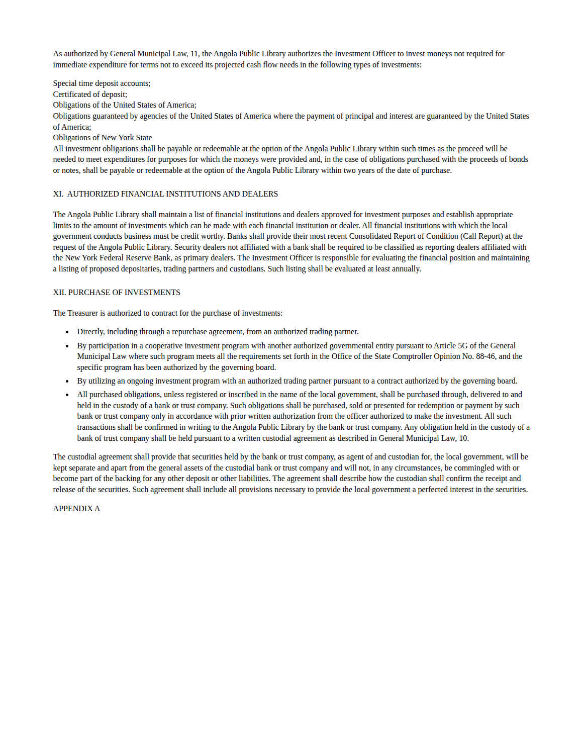As authorized by General Municipal Law, 11, the Angola Public Library authorizes the Investment Officer to invest moneys not required for immediate expenditure for terms not to exceed its projected cash flow needs in the following types of investments:
Special time deposit accounts;
Certificated of deposit;
Obligations of the United States of America;
Obligations guaranteed by agencies of the United States of America where the payment of principal and interest are guaranteed by the United States of America;
Obligations of New York State
All investment obligations shall be payable or redeemable at the option of the Angola Public Library within such times as the proceed will be needed to meet expenditures for purposes for which the moneys were provided and, in the case of obligations purchased with the proceeds of bonds or notes, shall be payable or redeemable at the option of the Angola Public Library within two years of the date of purchase.
XI. AUTHORIZED FINANCIAL INSTITUTIONS AND DEALERS
The Angola Public Library shall maintain a list of financial institutions and dealers approved for investment purposes and establish appropriate limits to the amount of investments which can be made with each financial institution or dealer. All financial institutions with which the local government conducts business must be credit worthy. Banks shall provide their most recent Consolidated Report of Condition (Call Report) at the request of the Angola Public Library. Security dealers not affiliated with a bank shall be required to be classified as reporting dealers affiliated with the New York Federal Reserve Bank, as primary dealers. The Investment Officer is responsible for evaluating the financial position and maintaining a listing of proposed depositaries, trading partners and custodians. Such listing shall be evaluated at least annually.
XII. PURCHASE OF INVESTMENTS
The Treasurer is authorized to contract for the purchase of investments:
Directly, including through a repurchase agreement, from an authorized trading partner.
By participation in a cooperative investment program with another authorized governmental entity pursuant to Article 5G of the General Municipal Law where such program meets all the requirements set forth in the Office of the State Comptroller Opinion No. 88-46, and the specific program has been authorized by the governing board.
By utilizing an ongoing investment program with an authorized trading partner pursuant to a contract authorized by the governing board.
All purchased obligations, unless registered or inscribed in the name of the local government, shall be purchased through, delivered to and held in the custody of a bank or trust company. Such obligations shall be purchased, sold or presented for redemption or payment by such bank or trust company only in accordance with prior written authorization from the officer authorized to make the investment. All such transactions shall be confirmed in writing to the Angola Public Library by the bank or trust company. Any obligation held in the custody of a bank of trust company shall be held pursuant to a written custodial agreement as described in General Municipal Law, 10.
The custodial agreement shall provide that securities held by the bank or trust company, as agent of and custodian for, the local government, will be kept separate and apart from the general assets of the custodial bank or trust company and will not, in any circumstances, be commingled with or become part of the backing for any other deposit or other liabilities. The agreement shall describe how the custodian shall confirm the receipt and release of the securities. Such agreement shall include all provisions necessary to provide the local government a perfected interest in the securities.
APPENDIX A